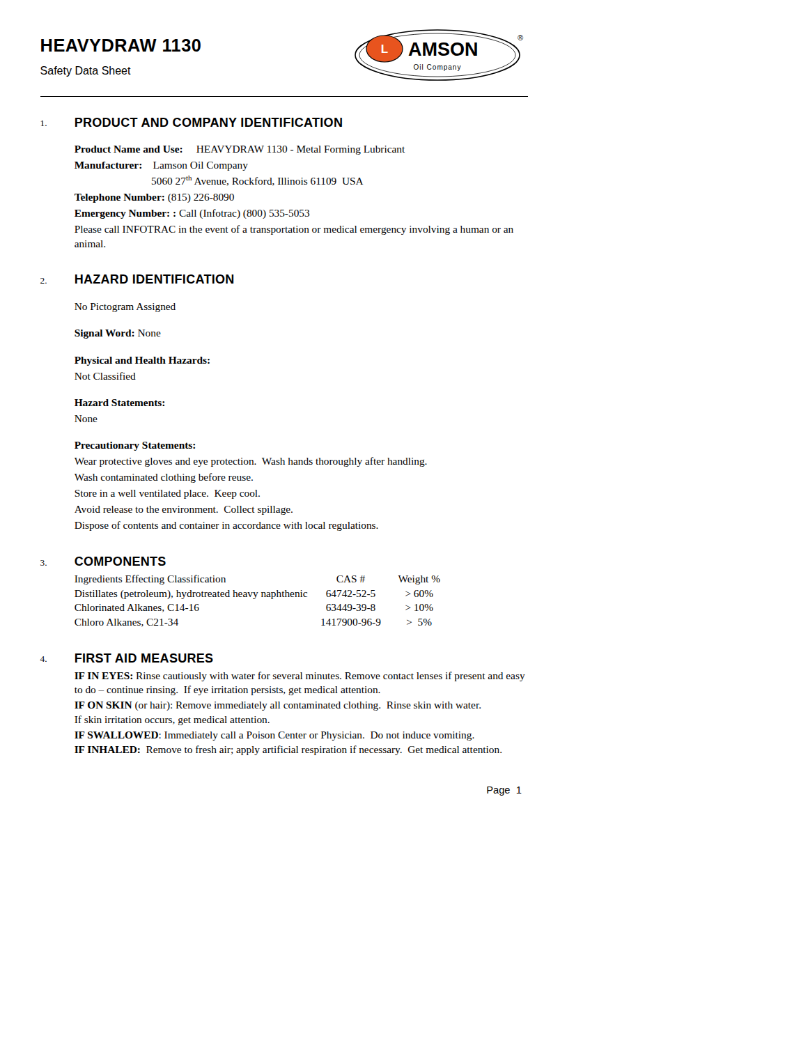HEAVYDRAW 1130
Lamson Oil Company L AMSON ® Oil Company
Safety Data Sheet
PRODUCT AND COMPANY IDENTIFICATION
Product Name and Use: HEAVYDRAW 1130 - Metal Forming Lubricant
Manufacturer: Lamson Oil Company
5060 27th Avenue, Rockford, Illinois 61109 USA
Telephone Number: (815) 226-8090
Emergency Number: : Call (Infotrac) (800) 535-5053
Please call INFOTRAC in the event of a transportation or medical emergency involving a human or an animal.
HAZARD IDENTIFICATION
No Pictogram Assigned
Signal Word: None
Physical and Health Hazards:
Not Classified
Hazard Statements:
None
Precautionary Statements:
Wear protective gloves and eye protection. Wash hands thoroughly after handling.
Wash contaminated clothing before reuse.
Store in a well ventilated place. Keep cool.
Avoid release to the environment. Collect spillage.
Dispose of contents and container in accordance with local regulations.
COMPONENTS
| Ingredients Effecting Classification | CAS # | Weight % |
| --- | --- | --- |
| Distillates (petroleum), hydrotreated heavy naphthenic | 64742-52-5 | > 60% |
| Chlorinated Alkanes, C14-16 | 63449-39-8 | > 10% |
| Chloro Alkanes, C21-34 | 1417900-96-9 | > 5% |
FIRST AID MEASURES
IF IN EYES: Rinse cautiously with water for several minutes. Remove contact lenses if present and easy to do – continue rinsing. If eye irritation persists, get medical attention.
IF ON SKIN (or hair): Remove immediately all contaminated clothing. Rinse skin with water.
If skin irritation occurs, get medical attention.
IF SWALLOWED: Immediately call a Poison Center or Physician. Do not induce vomiting.
IF INHALED: Remove to fresh air; apply artificial respiration if necessary. Get medical attention.
Page 1